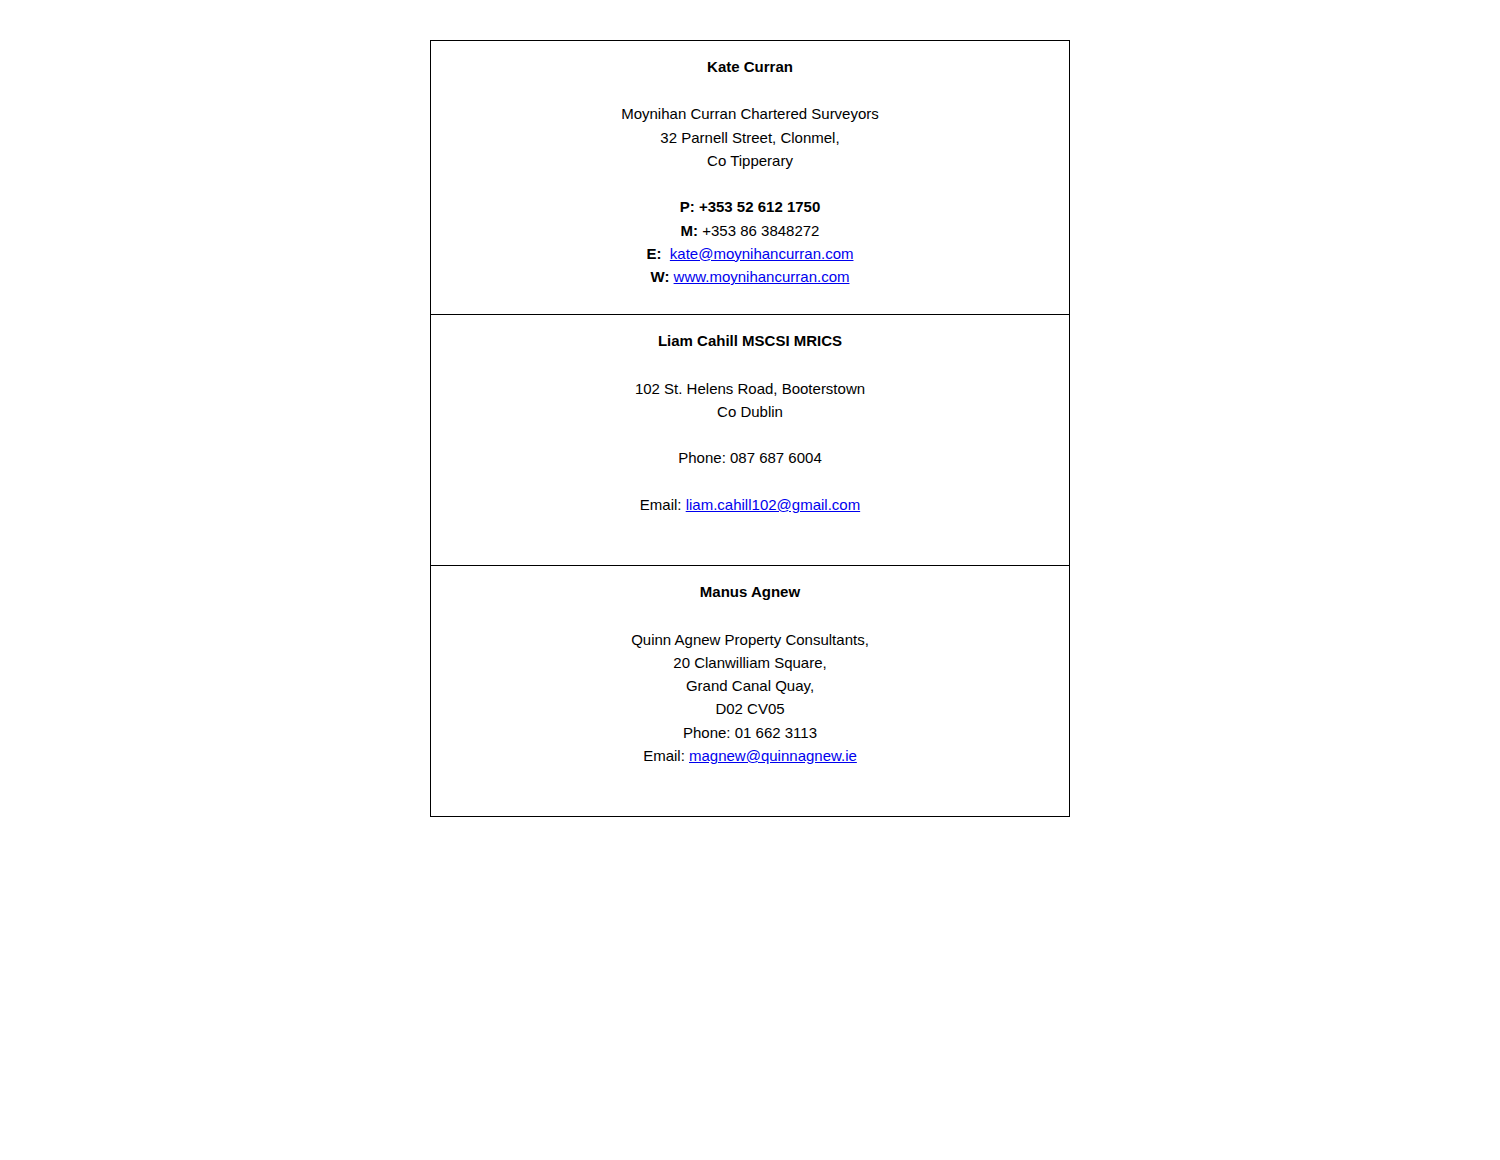| Kate Curran Moynihan Curran Chartered Surveyors 32 Parnell Street, Clonmel, Co Tipperary P: +353 52 612 1750 M: +353 86 3848272 E: kate@moynihancurran.com W: www.moynihancurran.com |
| Liam Cahill MSCSI MRICS 102 St. Helens Road, Booterstown Co Dublin Phone: 087 687 6004 Email: liam.cahill102@gmail.com |
| Manus Agnew Quinn Agnew Property Consultants, 20 Clanwilliam Square, Grand Canal Quay, D02 CV05 Phone: 01 662 3113 Email: magnew@quinnagnew.ie |